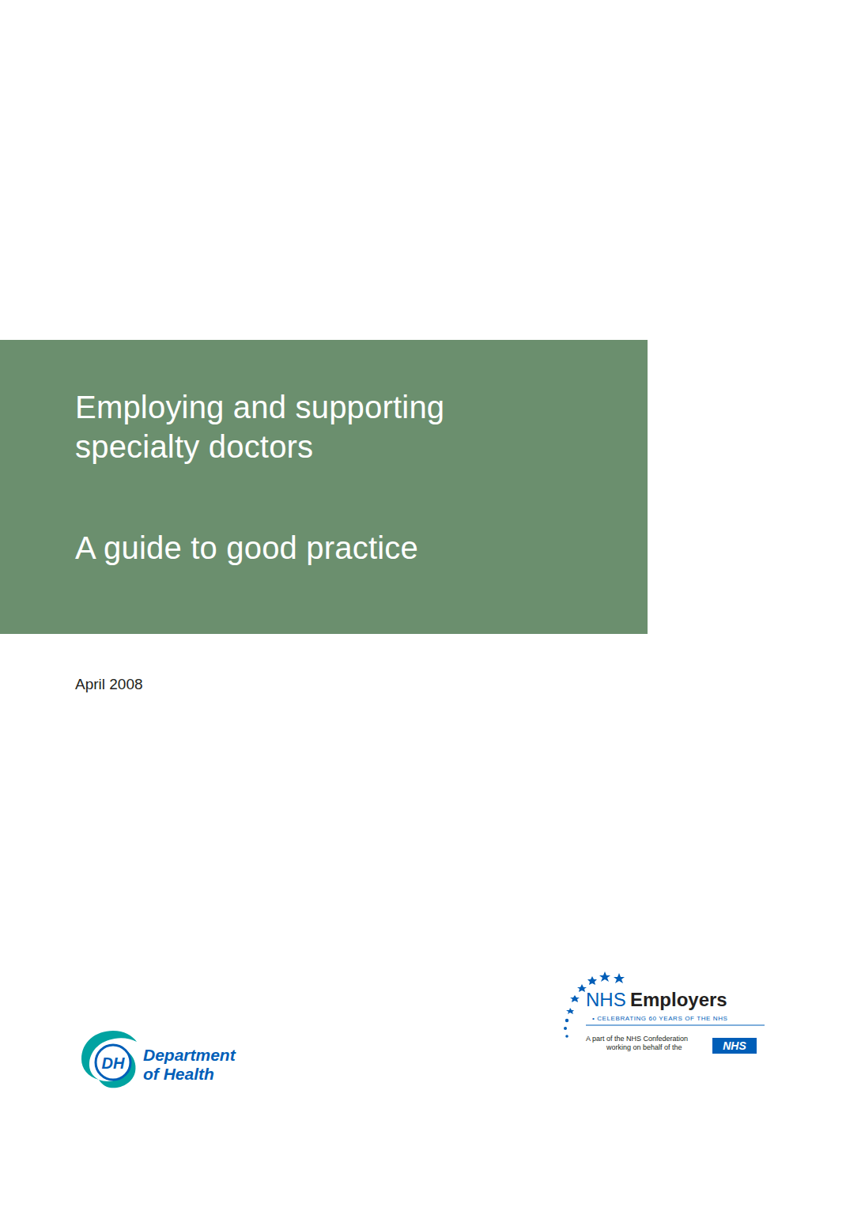Employing and supporting
specialty doctors
A guide to good practice
April 2008
DH Department of Health
NHS Employers • CELEBRATING 60 YEARS OF THE NHS A part of the NHS Confederation working on behalf of the NHS